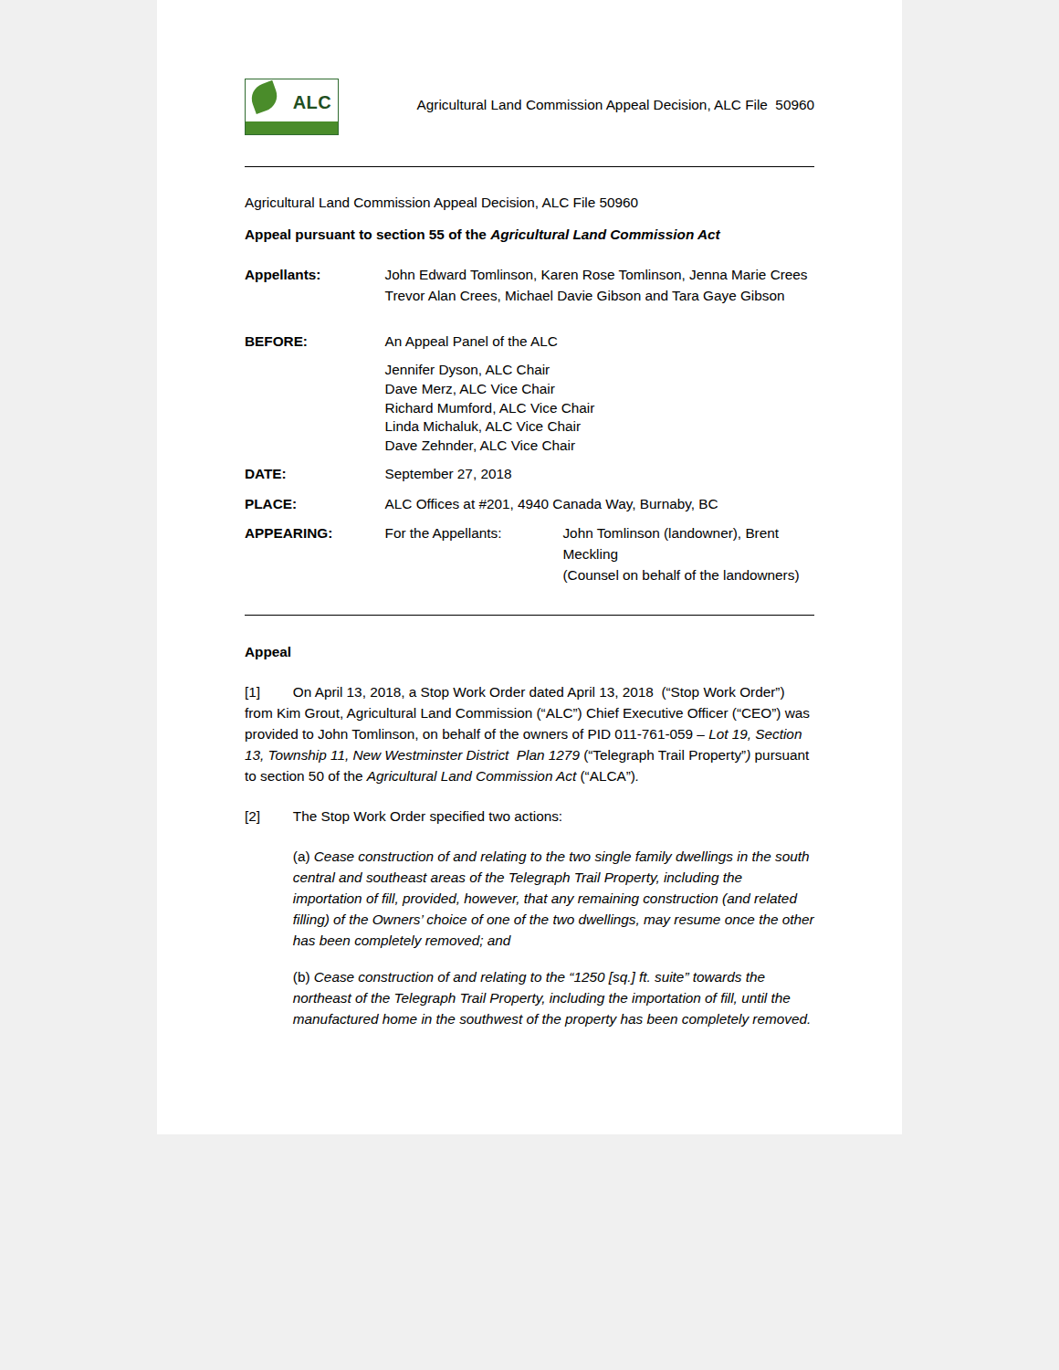ALC
Agricultural Land Commission Appeal Decision, ALC File 50960
Agricultural Land Commission Appeal Decision, ALC File 50960
Appeal pursuant to section 55 of the Agricultural Land Commission Act
| Appellants: | John Edward Tomlinson, Karen Rose Tomlinson, Jenna Marie Crees Trevor Alan Crees, Michael Davie Gibson and Tara Gaye Gibson |
| BEFORE: | An Appeal Panel of the ALC Jennifer Dyson, ALC Chair Dave Merz, ALC Vice Chair Richard Mumford, ALC Vice Chair Linda Michaluk, ALC Vice Chair Dave Zehnder, ALC Vice Chair |
| DATE: | September 27, 2018 |
| PLACE: | ALC Offices at #201, 4940 Canada Way, Burnaby, BC |
| APPEARING: | For the Appellants: John Tomlinson (landowner), Brent Meckling (Counsel on behalf of the landowners) |
Appeal
[1] On April 13, 2018, a Stop Work Order dated April 13, 2018 (“Stop Work Order”) from Kim Grout, Agricultural Land Commission (“ALC”) Chief Executive Officer (“CEO”) was provided to John Tomlinson, on behalf of the owners of PID 011-761-059 – Lot 19, Section 13, Township 11, New Westminster District Plan 1279 (“Telegraph Trail Property”) pursuant to section 50 of the Agricultural Land Commission Act (“ALCA”).
[2] The Stop Work Order specified two actions:
(a) Cease construction of and relating to the two single family dwellings in the south central and southeast areas of the Telegraph Trail Property, including the importation of fill, provided, however, that any remaining construction (and related filling) of the Owners’ choice of one of the two dwellings, may resume once the other has been completely removed; and
(b) Cease construction of and relating to the “1250 [sq.] ft. suite” towards the northeast of the Telegraph Trail Property, including the importation of fill, until the manufactured home in the southwest of the property has been completely removed.